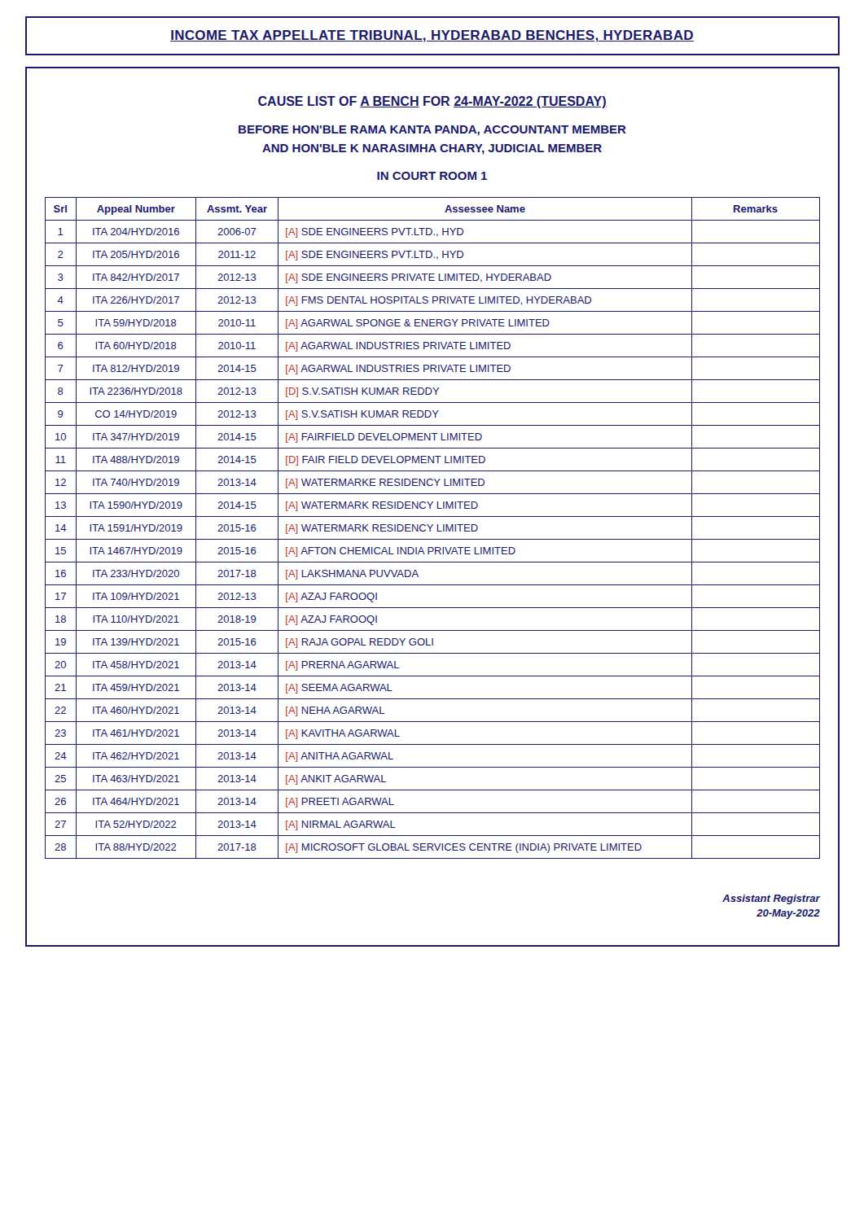INCOME TAX APPELLATE TRIBUNAL, HYDERABAD BENCHES, HYDERABAD
CAUSE LIST OF A BENCH FOR 24-MAY-2022 (TUESDAY)
BEFORE HON'BLE RAMA KANTA PANDA, ACCOUNTANT MEMBER
AND HON'BLE K NARASIMHA CHARY, JUDICIAL MEMBER
IN COURT ROOM 1
| Srl | Appeal Number | Assmt. Year | Assessee Name | Remarks |
| --- | --- | --- | --- | --- |
| 1 | ITA 204/HYD/2016 | 2006-07 | [A] SDE ENGINEERS PVT.LTD., HYD | |
| 2 | ITA 205/HYD/2016 | 2011-12 | [A] SDE ENGINEERS PVT.LTD., HYD | |
| 3 | ITA 842/HYD/2017 | 2012-13 | [A] SDE ENGINEERS PRIVATE LIMITED, HYDERABAD | |
| 4 | ITA 226/HYD/2017 | 2012-13 | [A] FMS DENTAL HOSPITALS PRIVATE LIMITED, HYDERABAD | |
| 5 | ITA 59/HYD/2018 | 2010-11 | [A] AGARWAL SPONGE & ENERGY PRIVATE LIMITED | |
| 6 | ITA 60/HYD/2018 | 2010-11 | [A] AGARWAL INDUSTRIES PRIVATE LIMITED | |
| 7 | ITA 812/HYD/2019 | 2014-15 | [A] AGARWAL INDUSTRIES PRIVATE LIMITED | |
| 8 | ITA 2236/HYD/2018 | 2012-13 | [D] S.V.SATISH KUMAR REDDY | |
| 9 | CO 14/HYD/2019 | 2012-13 | [A] S.V.SATISH KUMAR REDDY | |
| 10 | ITA 347/HYD/2019 | 2014-15 | [A] FAIRFIELD DEVELOPMENT LIMITED | |
| 11 | ITA 488/HYD/2019 | 2014-15 | [D] FAIR FIELD DEVELOPMENT LIMITED | |
| 12 | ITA 740/HYD/2019 | 2013-14 | [A] WATERMARKE RESIDENCY LIMITED | |
| 13 | ITA 1590/HYD/2019 | 2014-15 | [A] WATERMARK RESIDENCY LIMITED | |
| 14 | ITA 1591/HYD/2019 | 2015-16 | [A] WATERMARK RESIDENCY LIMITED | |
| 15 | ITA 1467/HYD/2019 | 2015-16 | [A] AFTON CHEMICAL INDIA PRIVATE LIMITED | |
| 16 | ITA 233/HYD/2020 | 2017-18 | [A] LAKSHMANA PUVVADA | |
| 17 | ITA 109/HYD/2021 | 2012-13 | [A] AZAJ FAROOQI | |
| 18 | ITA 110/HYD/2021 | 2018-19 | [A] AZAJ FAROOQI | |
| 19 | ITA 139/HYD/2021 | 2015-16 | [A] RAJA GOPAL REDDY GOLI | |
| 20 | ITA 458/HYD/2021 | 2013-14 | [A] PRERNA AGARWAL | |
| 21 | ITA 459/HYD/2021 | 2013-14 | [A] SEEMA AGARWAL | |
| 22 | ITA 460/HYD/2021 | 2013-14 | [A] NEHA AGARWAL | |
| 23 | ITA 461/HYD/2021 | 2013-14 | [A] KAVITHA AGARWAL | |
| 24 | ITA 462/HYD/2021 | 2013-14 | [A] ANITHA AGARWAL | |
| 25 | ITA 463/HYD/2021 | 2013-14 | [A] ANKIT AGARWAL | |
| 26 | ITA 464/HYD/2021 | 2013-14 | [A] PREETI AGARWAL | |
| 27 | ITA 52/HYD/2022 | 2013-14 | [A] NIRMAL AGARWAL | |
| 28 | ITA 88/HYD/2022 | 2017-18 | [A] MICROSOFT GLOBAL SERVICES CENTRE (INDIA) PRIVATE LIMITED | |
Assistant Registrar
20-May-2022